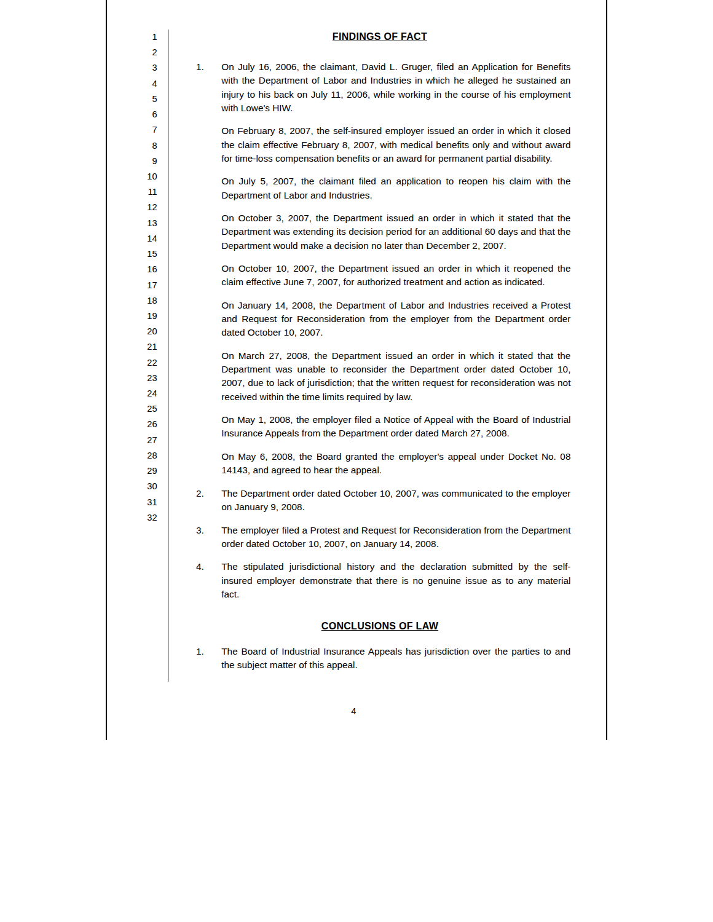1
2
3
4
5
6
7
8
9
10
11
12
13
14
15
16
17
18
19
20
21
22
23
24
25
26
27
28
29
30
31
32
FINDINGS OF FACT
1.
On July 16, 2006, the claimant, David L. Gruger, filed an Application for Benefits with the Department of Labor and Industries in which he alleged he sustained an injury to his back on July 11, 2006, while working in the course of his employment with Lowe's HIW.
On February 8, 2007, the self-insured employer issued an order in which it closed the claim effective February 8, 2007, with medical benefits only and without award for time-loss compensation benefits or an award for permanent partial disability.
On July 5, 2007, the claimant filed an application to reopen his claim with the Department of Labor and Industries.
On October 3, 2007, the Department issued an order in which it stated that the Department was extending its decision period for an additional 60 days and that the Department would make a decision no later than December 2, 2007.
On October 10, 2007, the Department issued an order in which it reopened the claim effective June 7, 2007, for authorized treatment and action as indicated.
On January 14, 2008, the Department of Labor and Industries received a Protest and Request for Reconsideration from the employer from the Department order dated October 10, 2007.
On March 27, 2008, the Department issued an order in which it stated that the Department was unable to reconsider the Department order dated October 10, 2007, due to lack of jurisdiction; that the written request for reconsideration was not received within the time limits required by law.
On May 1, 2008, the employer filed a Notice of Appeal with the Board of Industrial Insurance Appeals from the Department order dated March 27, 2008.
On May 6, 2008, the Board granted the employer's appeal under Docket No. 08 14143, and agreed to hear the appeal.
2.
The Department order dated October 10, 2007, was communicated to the employer on January 9, 2008.
3.
The employer filed a Protest and Request for Reconsideration from the Department order dated October 10, 2007, on January 14, 2008.
4.
The stipulated jurisdictional history and the declaration submitted by the self-insured employer demonstrate that there is no genuine issue as to any material fact.
CONCLUSIONS OF LAW
1.
The Board of Industrial Insurance Appeals has jurisdiction over the parties to and the subject matter of this appeal.
4